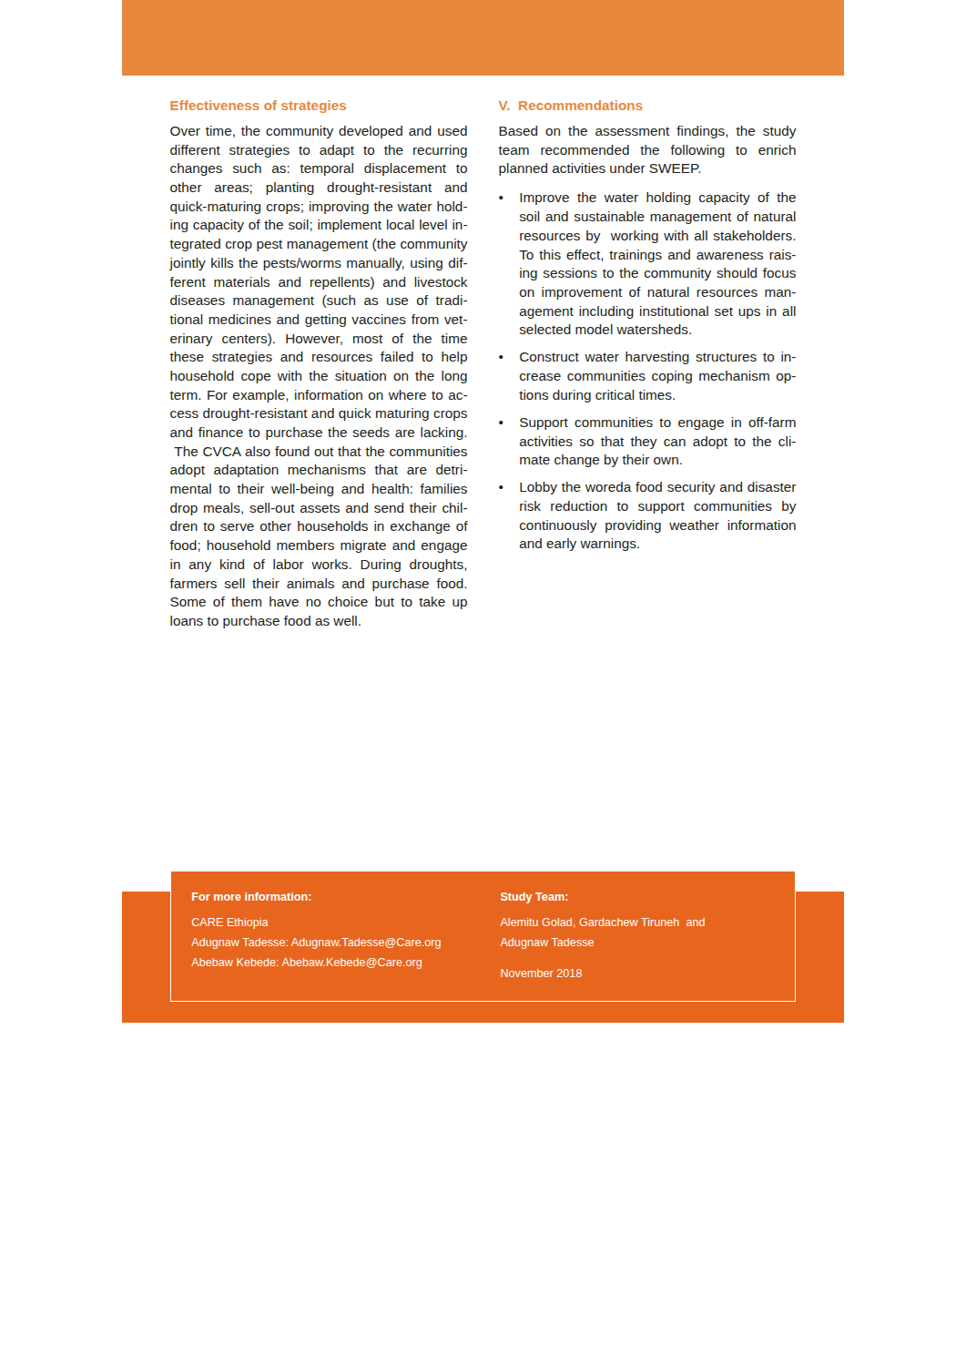Effectiveness of strategies
Over time, the community developed and used different strategies to adapt to the recurring changes such as: temporal displacement to other areas; planting drought-resistant and quick-maturing crops; improving the water holding capacity of the soil; implement local level integrated crop pest management (the community jointly kills the pests/worms manually, using different materials and repellents) and livestock diseases management (such as use of traditional medicines and getting vaccines from veterinary centers). However, most of the time these strategies and resources failed to help household cope with the situation on the long term. For example, information on where to access drought-resistant and quick maturing crops and finance to purchase the seeds are lacking. The CVCA also found out that the communities adopt adaptation mechanisms that are detrimental to their well-being and health: families drop meals, sell-out assets and send their children to serve other households in exchange of food; household members migrate and engage in any kind of labor works. During droughts, farmers sell their animals and purchase food. Some of them have no choice but to take up loans to purchase food as well.
V. Recommendations
Based on the assessment findings, the study team recommended the following to enrich planned activities under SWEEP.
Improve the water holding capacity of the soil and sustainable management of natural resources by working with all stakeholders. To this effect, trainings and awareness raising sessions to the community should focus on improvement of natural resources management including institutional set ups in all selected model watersheds.
Construct water harvesting structures to increase communities coping mechanism options during critical times.
Support communities to engage in off-farm activities so that they can adopt to the climate change by their own.
Lobby the woreda food security and disaster risk reduction to support communities by continuously providing weather information and early warnings.
For more information:
CARE Ethiopia
Adugnaw Tadesse: Adugnaw.Tadesse@Care.org
Abebaw Kebede: Abebaw.Kebede@Care.org
Study Team:
Alemitu Golad, Gardachew Tiruneh and
Adugnaw Tadesse
November 2018